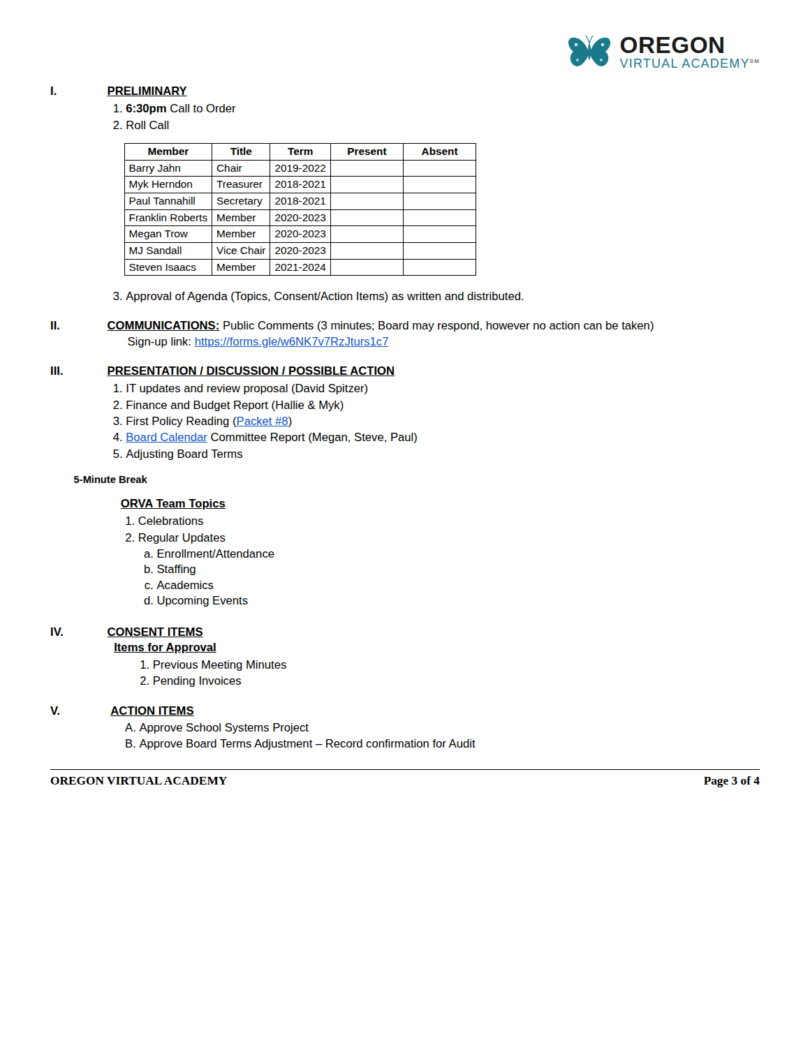OREGON VIRTUAL ACADEMYSM
I. PRELIMINARY
6:30pm Call to Order
Roll Call
| Member | Title | Term | Present | Absent |
| --- | --- | --- | --- | --- |
| Barry Jahn | Chair | 2019-2022 | | |
| Myk Herndon | Treasurer | 2018-2021 | | |
| Paul Tannahill | Secretary | 2018-2021 | | |
| Franklin Roberts | Member | 2020-2023 | | |
| Megan Trow | Member | 2020-2023 | | |
| MJ Sandall | Vice Chair | 2020-2023 | | |
| Steven Isaacs | Member | 2021-2024 | | |
Approval of Agenda (Topics, Consent/Action Items) as written and distributed.
II. COMMUNICATIONS: Public Comments (3 minutes; Board may respond, however no action can be taken)
Sign-up link: https://forms.gle/w6NK7v7RzJturs1c7
III. PRESENTATION / DISCUSSION / POSSIBLE ACTION
IT updates and review proposal (David Spitzer)
Finance and Budget Report (Hallie & Myk)
First Policy Reading (Packet #8)
Board Calendar Committee Report (Megan, Steve, Paul)
Adjusting Board Terms
5-Minute Break
ORVA Team Topics
Celebrations
Regular Updates
Enrollment/Attendance
Staffing
Academics
Upcoming Events
IV. CONSENT ITEMS
Items for Approval
Previous Meeting Minutes
Pending Invoices
V. ACTION ITEMS
Approve School Systems Project
Approve Board Terms Adjustment – Record confirmation for Audit
OREGON VIRTUAL ACADEMY Page 3 of 4